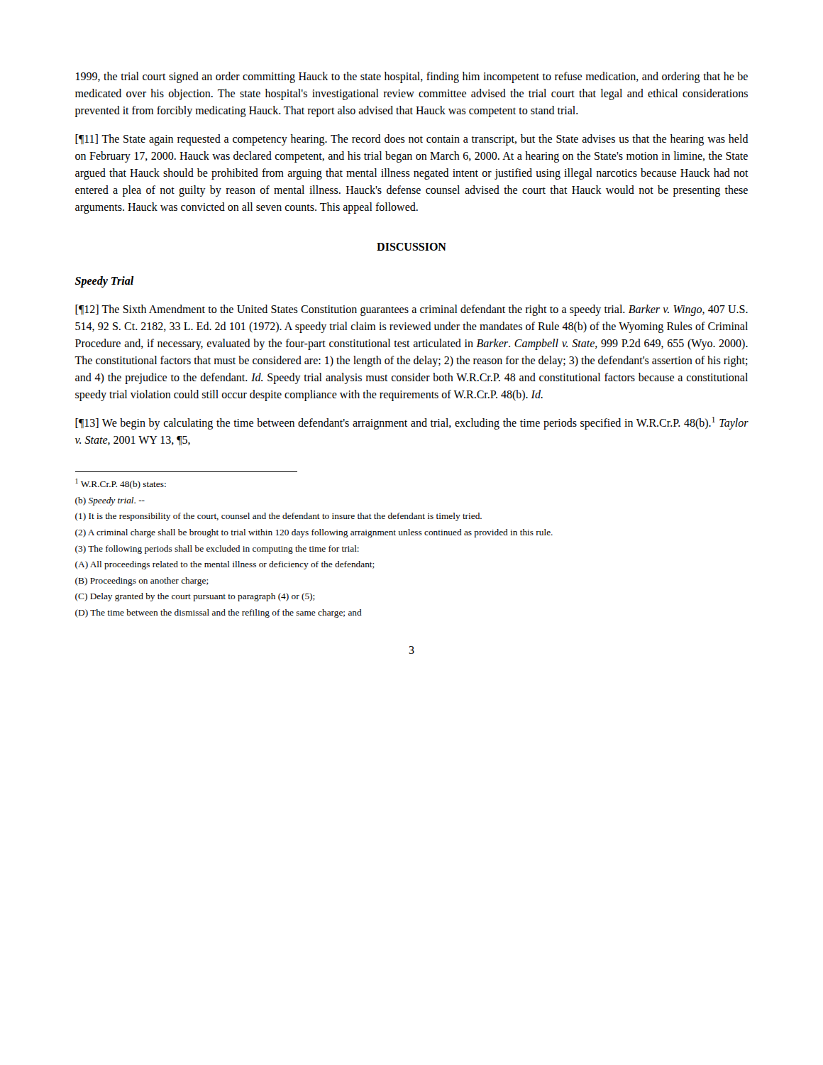1999, the trial court signed an order committing Hauck to the state hospital, finding him incompetent to refuse medication, and ordering that he be medicated over his objection. The state hospital's investigational review committee advised the trial court that legal and ethical considerations prevented it from forcibly medicating Hauck. That report also advised that Hauck was competent to stand trial.
[¶11] The State again requested a competency hearing. The record does not contain a transcript, but the State advises us that the hearing was held on February 17, 2000. Hauck was declared competent, and his trial began on March 6, 2000. At a hearing on the State's motion in limine, the State argued that Hauck should be prohibited from arguing that mental illness negated intent or justified using illegal narcotics because Hauck had not entered a plea of not guilty by reason of mental illness. Hauck's defense counsel advised the court that Hauck would not be presenting these arguments. Hauck was convicted on all seven counts. This appeal followed.
DISCUSSION
Speedy Trial
[¶12] The Sixth Amendment to the United States Constitution guarantees a criminal defendant the right to a speedy trial. Barker v. Wingo, 407 U.S. 514, 92 S. Ct. 2182, 33 L. Ed. 2d 101 (1972). A speedy trial claim is reviewed under the mandates of Rule 48(b) of the Wyoming Rules of Criminal Procedure and, if necessary, evaluated by the four-part constitutional test articulated in Barker. Campbell v. State, 999 P.2d 649, 655 (Wyo. 2000). The constitutional factors that must be considered are: 1) the length of the delay; 2) the reason for the delay; 3) the defendant's assertion of his right; and 4) the prejudice to the defendant. Id. Speedy trial analysis must consider both W.R.Cr.P. 48 and constitutional factors because a constitutional speedy trial violation could still occur despite compliance with the requirements of W.R.Cr.P. 48(b). Id.
[¶13] We begin by calculating the time between defendant's arraignment and trial, excluding the time periods specified in W.R.Cr.P. 48(b).1 Taylor v. State, 2001 WY 13, ¶5,
1 W.R.Cr.P. 48(b) states:
(b) Speedy trial. --
(1) It is the responsibility of the court, counsel and the defendant to insure that the defendant is timely tried.
(2) A criminal charge shall be brought to trial within 120 days following arraignment unless continued as provided in this rule.
(3) The following periods shall be excluded in computing the time for trial:
(A) All proceedings related to the mental illness or deficiency of the defendant;
(B) Proceedings on another charge;
(C) Delay granted by the court pursuant to paragraph (4) or (5);
(D) The time between the dismissal and the refiling of the same charge; and
3